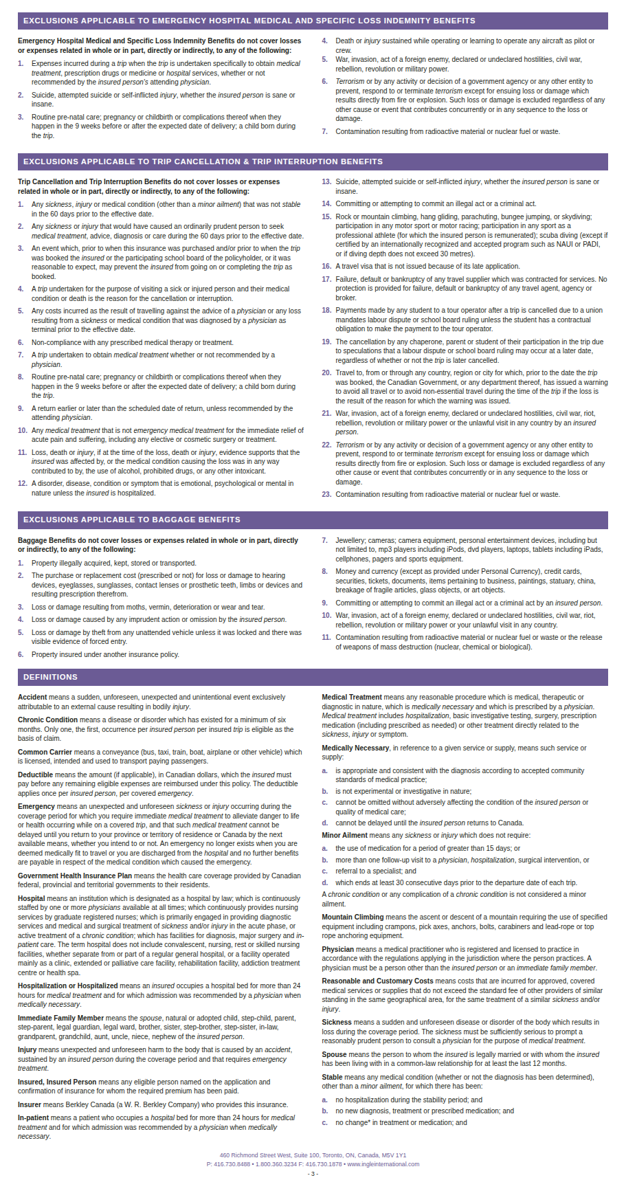Exclusions Applicable to Emergency Hospital Medical and Specific Loss Indemnity Benefits
Emergency Hospital Medical and Specific Loss Indemnity Benefits do not cover losses or expenses related in whole or in part, directly or indirectly, to any of the following:
Expenses incurred during a trip when the trip is undertaken specifically to obtain medical treatment, prescription drugs or medicine or hospital services, whether or not recommended by the insured person's attending physician.
Suicide, attempted suicide or self-inflicted injury, whether the insured person is sane or insane.
Routine pre-natal care; pregnancy or childbirth or complications thereof when they happen in the 9 weeks before or after the expected date of delivery; a child born during the trip.
Death or injury sustained while operating or learning to operate any aircraft as pilot or crew.
War, invasion, act of a foreign enemy, declared or undeclared hostilities, civil war, rebellion, revolution or military power.
Terrorism or by any activity or decision of a government agency or any other entity to prevent, respond to or terminate terrorism except for ensuing loss or damage which results directly from fire or explosion. Such loss or damage is excluded regardless of any other cause or event that contributes concurrently or in any sequence to the loss or damage.
Contamination resulting from radioactive material or nuclear fuel or waste.
Exclusions Applicable to Trip Cancellation & Trip Interruption Benefits
Trip Cancellation and Trip Interruption Benefits do not cover losses or expenses related in whole or in part, directly or indirectly, to any of the following:
Any sickness, injury or medical condition (other than a minor ailment) that was not stable in the 60 days prior to the effective date.
Any sickness or injury that would have caused an ordinarily prudent person to seek medical treatment, advice, diagnosis or care during the 60 days prior to the effective date.
An event which, prior to when this insurance was purchased and/or prior to when the trip was booked the insured or the participating school board of the policyholder, or it was reasonable to expect, may prevent the insured from going on or completing the trip as booked.
A trip undertaken for the purpose of visiting a sick or injured person and their medical condition or death is the reason for the cancellation or interruption.
Any costs incurred as the result of travelling against the advice of a physician or any loss resulting from a sickness or medical condition that was diagnosed by a physician as terminal prior to the effective date.
Non-compliance with any prescribed medical therapy or treatment.
A trip undertaken to obtain medical treatment whether or not recommended by a physician.
Routine pre-natal care; pregnancy or childbirth or complications thereof when they happen in the 9 weeks before or after the expected date of delivery; a child born during the trip.
A return earlier or later than the scheduled date of return, unless recommended by the attending physician.
Any medical treatment that is not emergency medical treatment for the immediate relief of acute pain and suffering, including any elective or cosmetic surgery or treatment.
Loss, death or injury, if at the time of the loss, death or injury, evidence supports that the insured was affected by, or the medical condition causing the loss was in any way contributed to by, the use of alcohol, prohibited drugs, or any other intoxicant.
A disorder, disease, condition or symptom that is emotional, psychological or mental in nature unless the insured is hospitalized.
Suicide, attempted suicide or self-inflicted injury, whether the insured person is sane or insane.
Committing or attempting to commit an illegal act or a criminal act.
Rock or mountain climbing, hang gliding, parachuting, bungee jumping, or skydiving; participation in any motor sport or motor racing; participation in any sport as a professional athlete (for which the insured person is remunerated); scuba diving (except if certified by an internationally recognized and accepted program such as NAUI or PADI, or if diving depth does not exceed 30 metres).
A travel visa that is not issued because of its late application.
Failure, default or bankruptcy of any travel supplier which was contracted for services. No protection is provided for failure, default or bankruptcy of any travel agent, agency or broker.
Payments made by any student to a tour operator after a trip is cancelled due to a union mandates labour dispute or school board ruling unless the student has a contractual obligation to make the payment to the tour operator.
The cancellation by any chaperone, parent or student of their participation in the trip due to speculations that a labour dispute or school board ruling may occur at a later date, regardless of whether or not the trip is later cancelled.
Travel to, from or through any country, region or city for which, prior to the date the trip was booked, the Canadian Government, or any department thereof, has issued a warning to avoid all travel or to avoid non-essential travel during the time of the trip if the loss is the result of the reason for which the warning was issued.
War, invasion, act of a foreign enemy, declared or undeclared hostilities, civil war, riot, rebellion, revolution or military power or the unlawful visit in any country by an insured person.
Terrorism or by any activity or decision of a government agency or any other entity to prevent, respond to or terminate terrorism except for ensuing loss or damage which results directly from fire or explosion. Such loss or damage is excluded regardless of any other cause or event that contributes concurrently or in any sequence to the loss or damage.
Contamination resulting from radioactive material or nuclear fuel or waste.
Exclusions Applicable to Baggage Benefits
Baggage Benefits do not cover losses or expenses related in whole or in part, directly or indirectly, to any of the following:
Property illegally acquired, kept, stored or transported.
The purchase or replacement cost (prescribed or not) for loss or damage to hearing devices, eyeglasses, sunglasses, contact lenses or prosthetic teeth, limbs or devices and resulting prescription therefrom.
Loss or damage resulting from moths, vermin, deterioration or wear and tear.
Loss or damage caused by any imprudent action or omission by the insured person.
Loss or damage by theft from any unattended vehicle unless it was locked and there was visible evidence of forced entry.
Property insured under another insurance policy.
Jewellery; cameras; camera equipment, personal entertainment devices, including but not limited to, mp3 players including iPods, dvd players, laptops, tablets including iPads, cellphones, pagers and sports equipment.
Money and currency (except as provided under Personal Currency), credit cards, securities, tickets, documents, items pertaining to business, paintings, statuary, china, breakage of fragile articles, glass objects, or art objects.
Committing or attempting to commit an illegal act or a criminal act by an insured person.
War, invasion, act of a foreign enemy, declared or undeclared hostilities, civil war, riot, rebellion, revolution or military power or your unlawful visit in any country.
Contamination resulting from radioactive material or nuclear fuel or waste or the release of weapons of mass destruction (nuclear, chemical or biological).
Definitions
Accident means a sudden, unforeseen, unexpected and unintentional event exclusively attributable to an external cause resulting in bodily injury.
Chronic Condition means a disease or disorder which has existed for a minimum of six months. Only one, the first, occurrence per insured person per insured trip is eligible as the basis of claim.
Common Carrier means a conveyance (bus, taxi, train, boat, airplane or other vehicle) which is licensed, intended and used to transport paying passengers.
Deductible means the amount (if applicable), in Canadian dollars, which the insured must pay before any remaining eligible expenses are reimbursed under this policy. The deductible applies once per insured person, per covered emergency.
Emergency means an unexpected and unforeseen sickness or injury occurring during the coverage period for which you require immediate medical treatment to alleviate danger to life or health occurring while on a covered trip, and that such medical treatment cannot be delayed until you return to your province or territory of residence or Canada by the next available means, whether you intend to or not. An emergency no longer exists when you are deemed medically fit to travel or you are discharged from the hospital and no further benefits are payable in respect of the medical condition which caused the emergency.
Government Health Insurance Plan means the health care coverage provided by Canadian federal, provincial and territorial governments to their residents.
Hospital means an institution which is designated as a hospital by law; which is continuously staffed by one or more physicians available at all times; which continuously provides nursing services by graduate registered nurses; which is primarily engaged in providing diagnostic services and medical and surgical treatment of sickness and/or injury in the acute phase, or active treatment of a chronic condition; which has facilities for diagnosis, major surgery and in-patient care. The term hospital does not include convalescent, nursing, rest or skilled nursing facilities, whether separate from or part of a regular general hospital, or a facility operated mainly as a clinic, extended or palliative care facility, rehabilitation facility, addiction treatment centre or health spa.
Hospitalization or Hospitalized means an insured occupies a hospital bed for more than 24 hours for medical treatment and for which admission was recommended by a physician when medically necessary.
Immediate Family Member means the spouse, natural or adopted child, step-child, parent, step-parent, legal guardian, legal ward, brother, sister, step-brother, step-sister, in-law, grandparent, grandchild, aunt, uncle, niece, nephew of the insured person.
Injury means unexpected and unforeseen harm to the body that is caused by an accident, sustained by an insured person during the coverage period and that requires emergency treatment.
Insured, Insured Person means any eligible person named on the application and confirmation of insurance for whom the required premium has been paid.
Insurer means Berkley Canada (a W. R. Berkley Company) who provides this insurance.
In-patient means a patient who occupies a hospital bed for more than 24 hours for medical treatment and for which admission was recommended by a physician when medically necessary.
Medical Treatment means any reasonable procedure which is medical, therapeutic or diagnostic in nature, which is medically necessary and which is prescribed by a physician. Medical treatment includes hospitalization, basic investigative testing, surgery, prescription medication (including prescribed as needed) or other treatment directly related to the sickness, injury or symptom.
Medically Necessary, in reference to a given service or supply, means such service or supply:
is appropriate and consistent with the diagnosis according to accepted community standards of medical practice;
is not experimental or investigative in nature;
cannot be omitted without adversely affecting the condition of the insured person or quality of medical care;
cannot be delayed until the insured person returns to Canada.
Minor Ailment means any sickness or injury which does not require:
the use of medication for a period of greater than 15 days; or
more than one follow-up visit to a physician, hospitalization, surgical intervention, or
referral to a specialist; and
which ends at least 30 consecutive days prior to the departure date of each trip.
A chronic condition or any complication of a chronic condition is not considered a minor ailment.
Mountain Climbing means the ascent or descent of a mountain requiring the use of specified equipment including crampons, pick axes, anchors, bolts, carabiners and lead-rope or top rope anchoring equipment.
Physician means a medical practitioner who is registered and licensed to practice in accordance with the regulations applying in the jurisdiction where the person practices. A physician must be a person other than the insured person or an immediate family member.
Reasonable and Customary Costs means costs that are incurred for approved, covered medical services or supplies that do not exceed the standard fee of other providers of similar standing in the same geographical area, for the same treatment of a similar sickness and/or injury.
Sickness means a sudden and unforeseen disease or disorder of the body which results in loss during the coverage period. The sickness must be sufficiently serious to prompt a reasonably prudent person to consult a physician for the purpose of medical treatment.
Spouse means the person to whom the insured is legally married or with whom the insured has been living with in a common-law relationship for at least the last 12 months.
Stable means any medical condition (whether or not the diagnosis has been determined), other than a minor ailment, for which there has been:
no hospitalization during the stability period; and
no new diagnosis, treatment or prescribed medication; and
no change* in treatment or medication; and
460 Richmond Street West, Suite 100, Toronto, ON, Canada, M5V 1Y1
P: 416.730.8488 • 1.800.360.3234 F: 416.730.1878 • www.ingleinternational.com
- 3 -